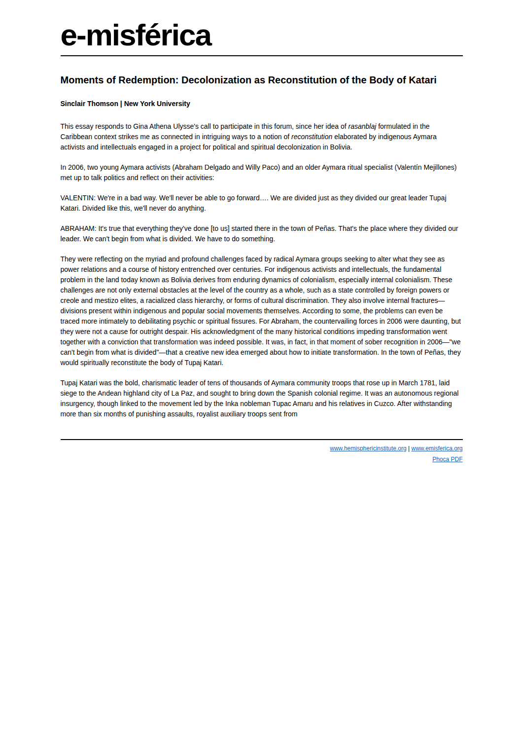e-misférica
Moments of Redemption: Decolonization as Reconstitution of the Body of Katari
Sinclair Thomson | New York University
This essay responds to Gina Athena Ulysse's call to participate in this forum, since her idea of rasanblaj formulated in the Caribbean context strikes me as connected in intriguing ways to a notion of reconstitution elaborated by indigenous Aymara activists and intellectuals engaged in a project for political and spiritual decolonization in Bolivia.
In 2006, two young Aymara activists (Abraham Delgado and Willy Paco) and an older Aymara ritual specialist (Valentín Mejillones) met up to talk politics and reflect on their activities:
VALENTIN: We're in a bad way. We'll never be able to go forward…. We are divided just as they divided our great leader Tupaj Katari. Divided like this, we'll never do anything.
ABRAHAM: It's true that everything they've done [to us] started there in the town of Peñas. That's the place where they divided our leader. We can't begin from what is divided. We have to do something.
They were reflecting on the myriad and profound challenges faced by radical Aymara groups seeking to alter what they see as power relations and a course of history entrenched over centuries. For indigenous activists and intellectuals, the fundamental problem in the land today known as Bolivia derives from enduring dynamics of colonialism, especially internal colonialism. These challenges are not only external obstacles at the level of the country as a whole, such as a state controlled by foreign powers or creole and mestizo elites, a racialized class hierarchy, or forms of cultural discrimination. They also involve internal fractures—divisions present within indigenous and popular social movements themselves. According to some, the problems can even be traced more intimately to debilitating psychic or spiritual fissures. For Abraham, the countervailing forces in 2006 were daunting, but they were not a cause for outright despair. His acknowledgment of the many historical conditions impeding transformation went together with a conviction that transformation was indeed possible. It was, in fact, in that moment of sober recognition in 2006—"we can't begin from what is divided"—that a creative new idea emerged about how to initiate transformation. In the town of Peñas, they would spiritually reconstitute the body of Tupaj Katari.
Tupaj Katari was the bold, charismatic leader of tens of thousands of Aymara community troops that rose up in March 1781, laid siege to the Andean highland city of La Paz, and sought to bring down the Spanish colonial regime. It was an autonomous regional insurgency, though linked to the movement led by the Inka nobleman Tupac Amaru and his relatives in Cuzco. After withstanding more than six months of punishing assaults, royalist auxiliary troops sent from
www.hemisphericinstitute.org | www.emisferica.org
Phoca PDF